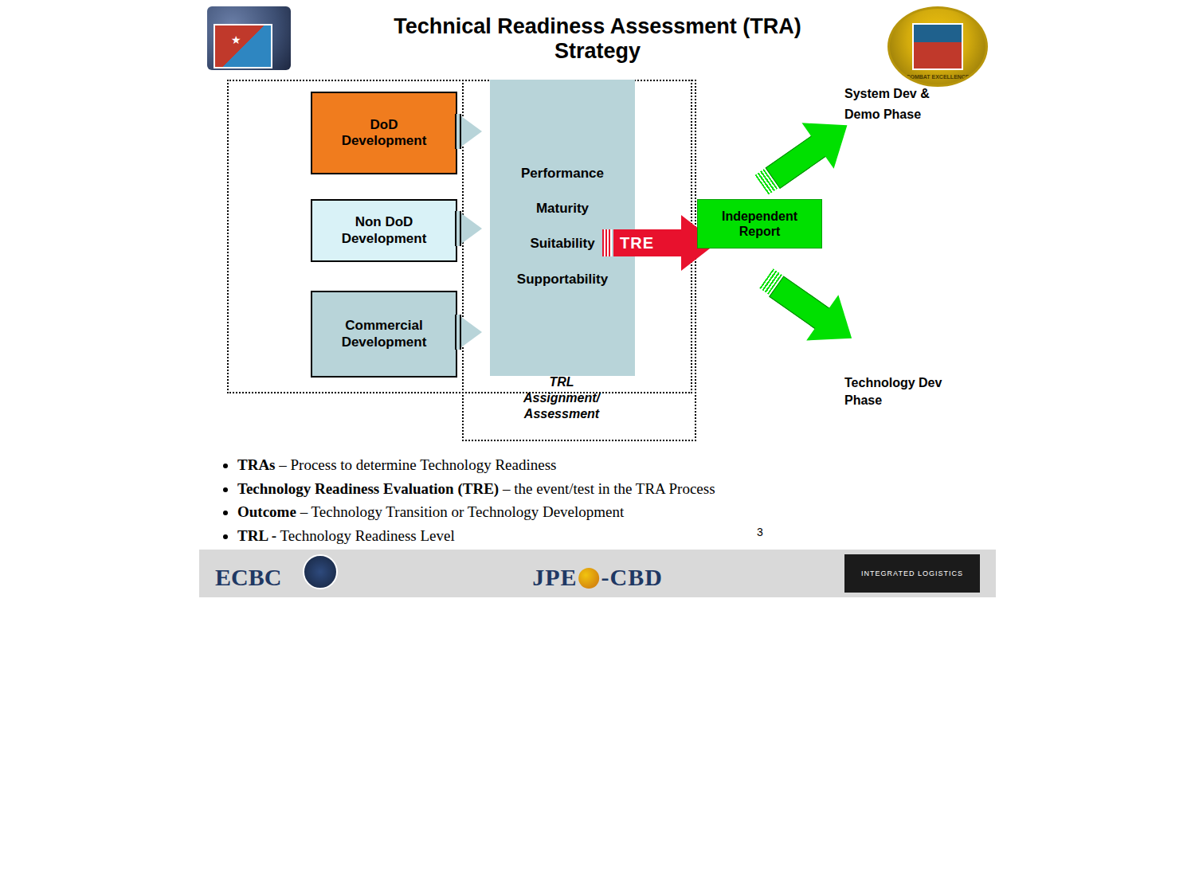Technical Readiness Assessment (TRA)
Strategy
★
COMBAT EXCELLENCE
DoD
Development
Non DoD
Development
Commercial
Development
Performance
Maturity
Suitability
Supportability
TRL
Assignment/
Assessment
TRE
Independent
Report
System Dev &
Demo Phase
Technology Dev
Phase
TRAs – Process to determine Technology Readiness
Technology Readiness Evaluation (TRE) – the event/test in the TRA Process
Outcome – Technology Transition or Technology Development
TRL - Technology Readiness Level
3
ECBC
JPE -CBD
INTEGRATED LOGISTICS SUPPORT CENTER